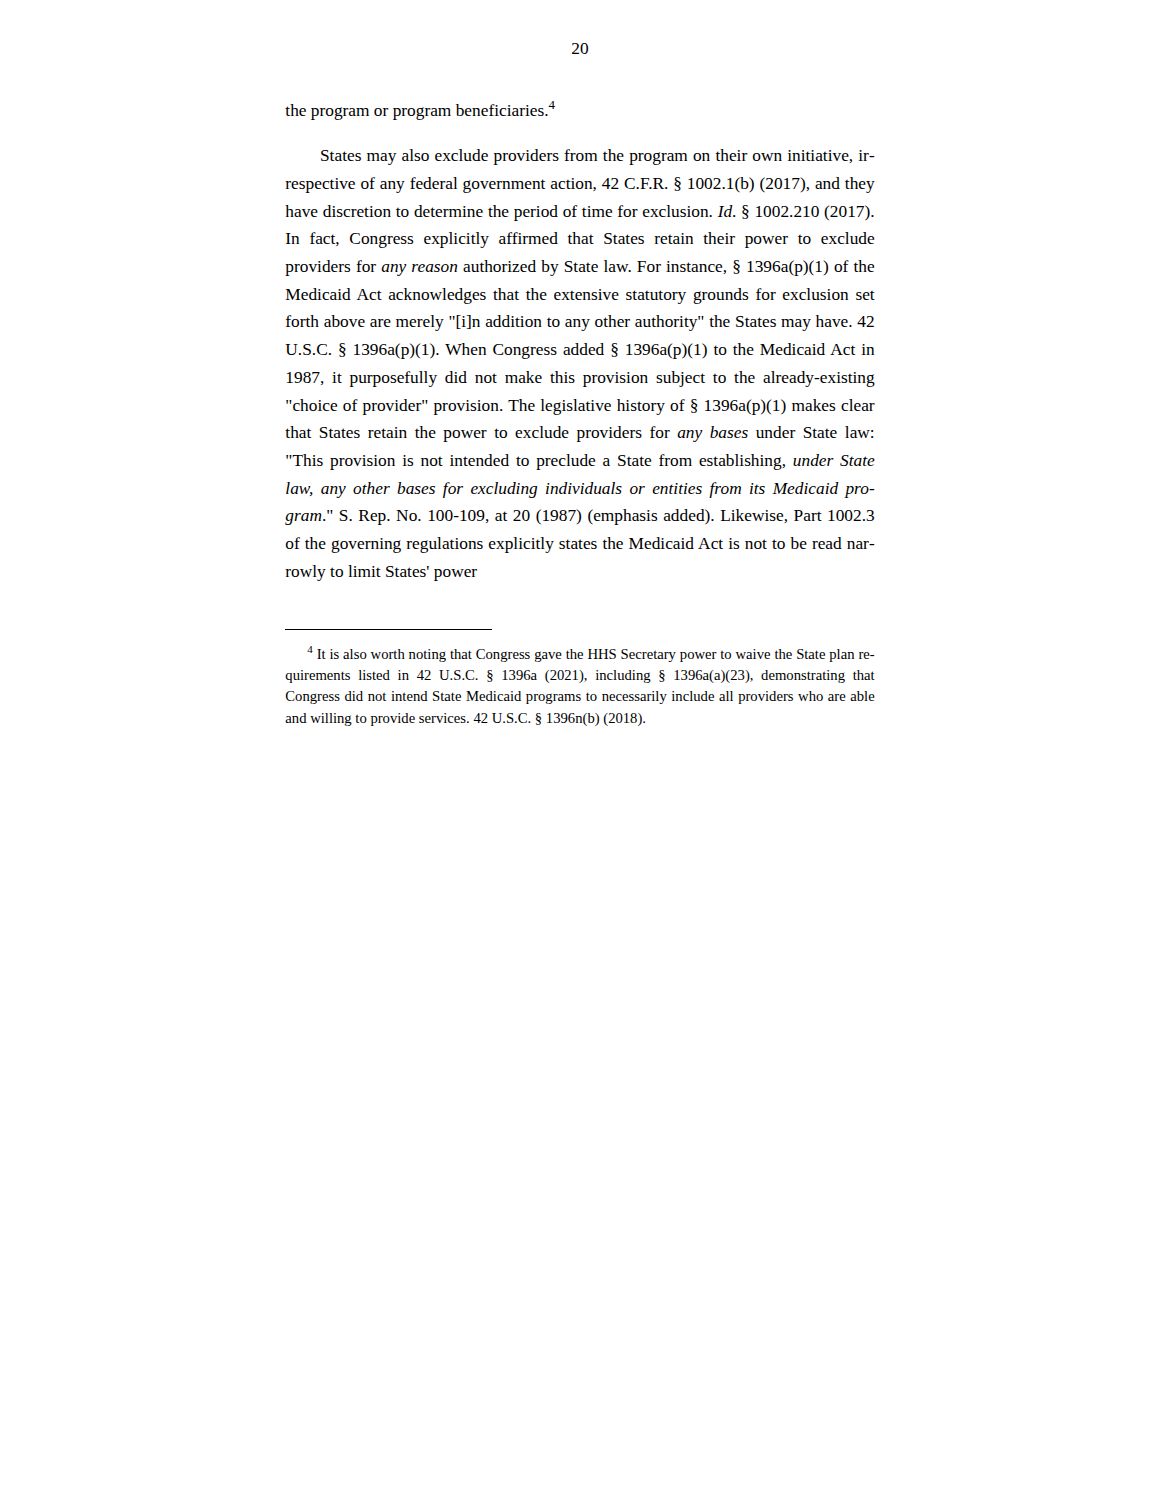20
the program or program beneficiaries.4
States may also exclude providers from the program on their own initiative, irrespective of any federal government action, 42 C.F.R. § 1002.1(b) (2017), and they have discretion to determine the period of time for exclusion. Id. § 1002.210 (2017). In fact, Congress explicitly affirmed that States retain their power to exclude providers for any reason authorized by State law. For instance, § 1396a(p)(1) of the Medicaid Act acknowledges that the extensive statutory grounds for exclusion set forth above are merely "[i]n addition to any other authority" the States may have. 42 U.S.C. § 1396a(p)(1). When Congress added § 1396a(p)(1) to the Medicaid Act in 1987, it purposefully did not make this provision subject to the already-existing "choice of provider" provision. The legislative history of § 1396a(p)(1) makes clear that States retain the power to exclude providers for any bases under State law: "This provision is not intended to preclude a State from establishing, under State law, any other bases for excluding individuals or entities from its Medicaid program." S. Rep. No. 100-109, at 20 (1987) (emphasis added). Likewise, Part 1002.3 of the governing regulations explicitly states the Medicaid Act is not to be read narrowly to limit States' power
4 It is also worth noting that Congress gave the HHS Secretary power to waive the State plan requirements listed in 42 U.S.C. § 1396a (2021), including § 1396a(a)(23), demonstrating that Congress did not intend State Medicaid programs to necessarily include all providers who are able and willing to provide services. 42 U.S.C. § 1396n(b) (2018).